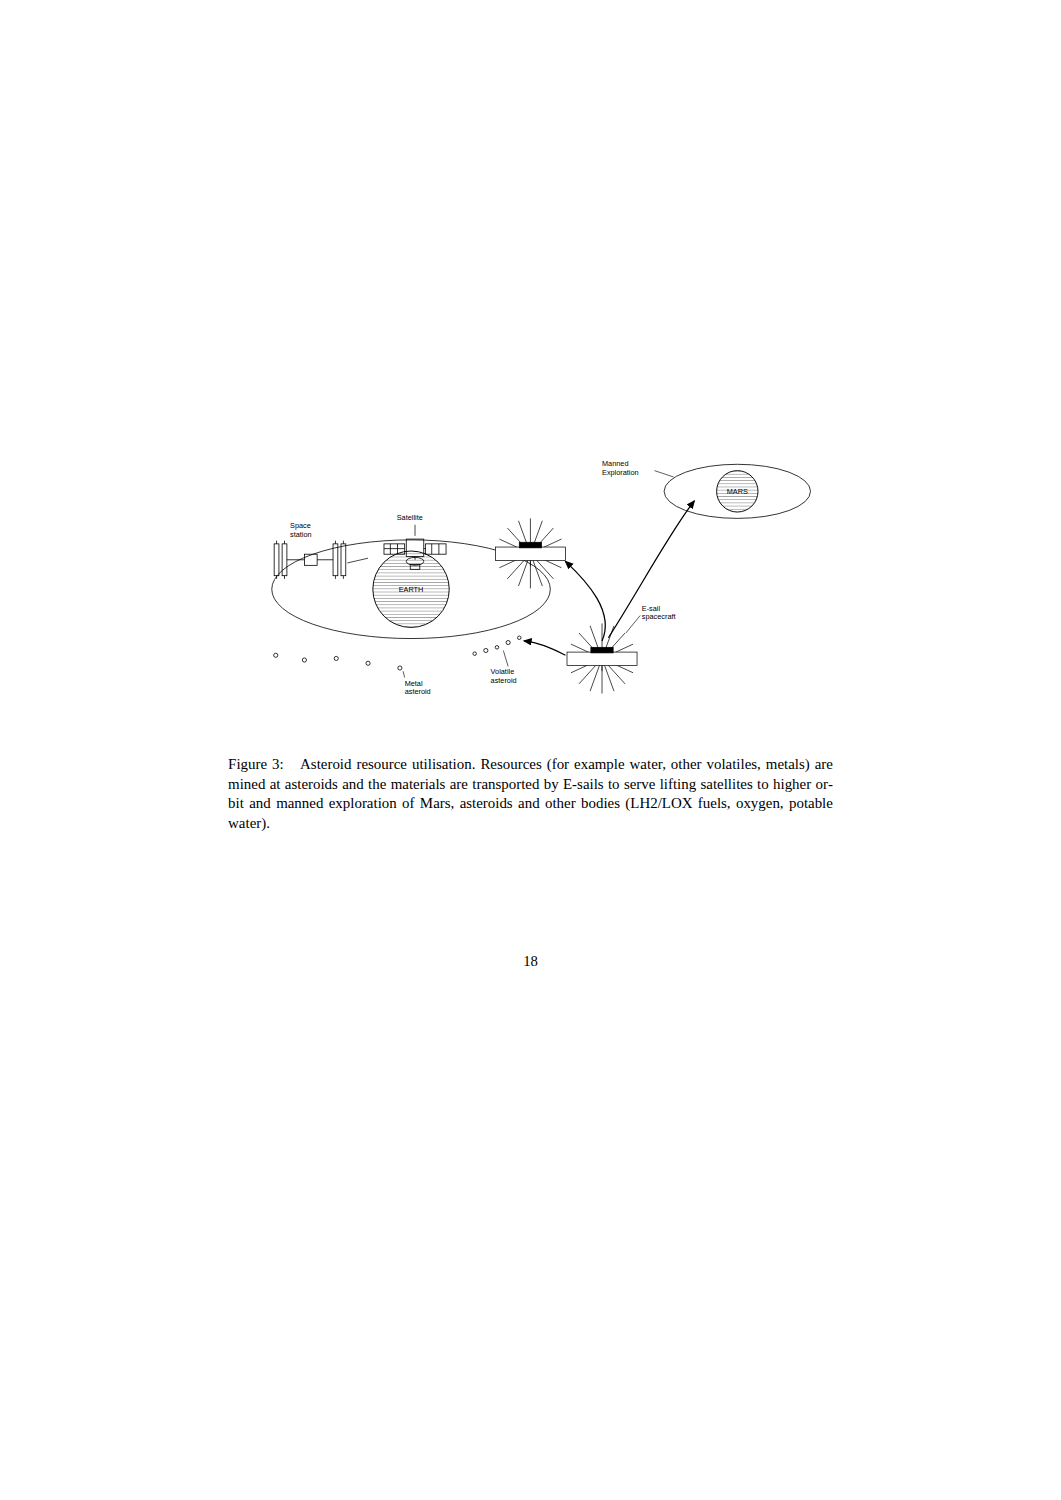EARTH Space station Satellite E-sail spacecraft MARS Manned Exploration Volatile asteroid Metal asteroid
Figure 3: Asteroid resource utilisation. Resources (for example water, other volatiles, metals) are mined at asteroids and the materials are transported by E-sails to serve lifting satellites to higher orbit and manned exploration of Mars, asteroids and other bodies (LH2/LOX fuels, oxygen, potable water).
18